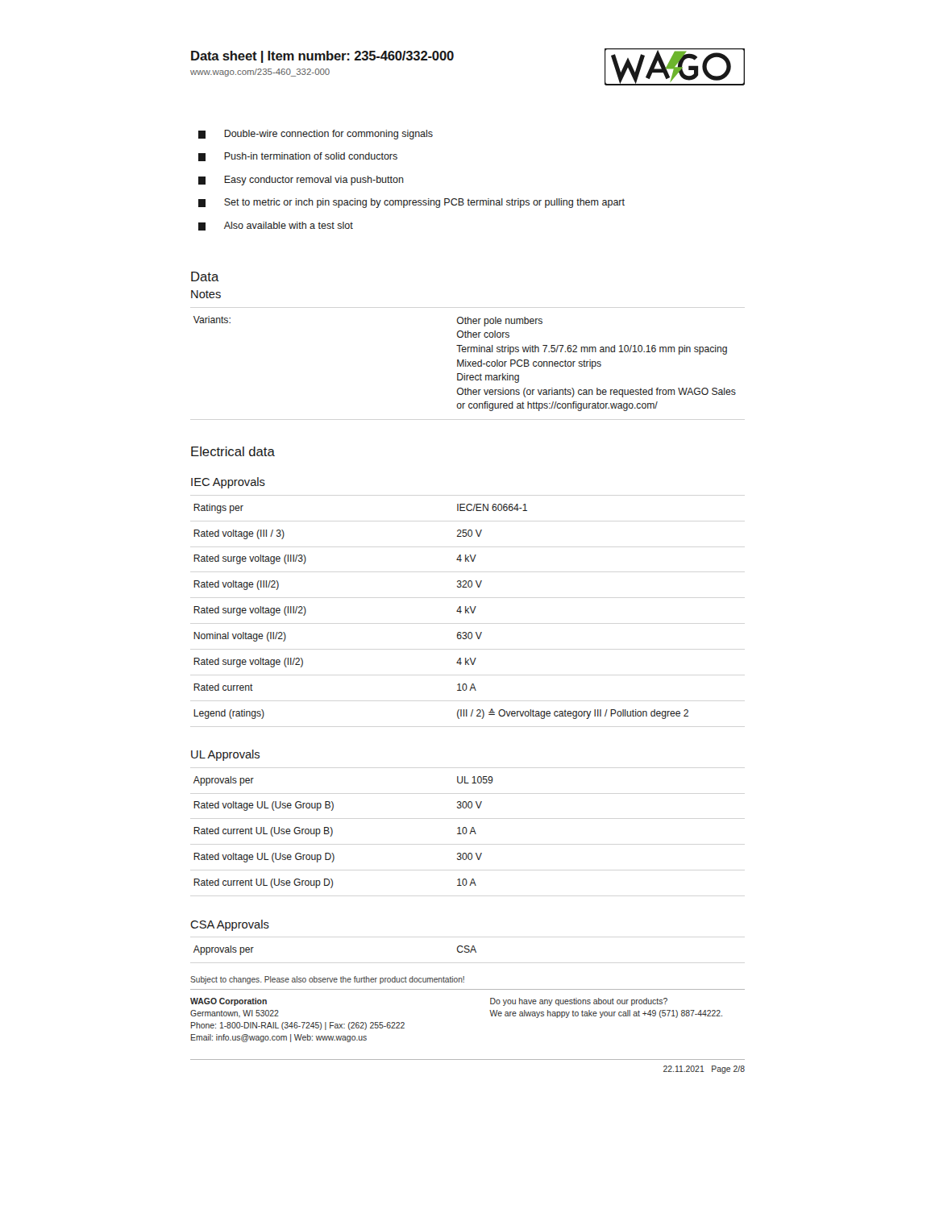Data sheet | Item number: 235-460/332-000
www.wago.com/235-460_332-000
Double-wire connection for commoning signals
Push-in termination of solid conductors
Easy conductor removal via push-button
Set to metric or inch pin spacing by compressing PCB terminal strips or pulling them apart
Also available with a test slot
Data
Notes
| Variants: | Other pole numbers Other colors Terminal strips with 7.5/7.62 mm and 10/10.16 mm pin spacing Mixed-color PCB connector strips Direct marking Other versions (or variants) can be requested from WAGO Sales or configured at https://configurator.wago.com/ |
Electrical data
IEC Approvals
| Ratings per | IEC/EN 60664-1 |
| Rated voltage (III / 3) | 250 V |
| Rated surge voltage (III/3) | 4 kV |
| Rated voltage (III/2) | 320 V |
| Rated surge voltage (III/2) | 4 kV |
| Nominal voltage (II/2) | 630 V |
| Rated surge voltage (II/2) | 4 kV |
| Rated current | 10 A |
| Legend (ratings) | (III / 2) ≙ Overvoltage category III / Pollution degree 2 |
UL Approvals
| Approvals per | UL 1059 |
| Rated voltage UL (Use Group B) | 300 V |
| Rated current UL (Use Group B) | 10 A |
| Rated voltage UL (Use Group D) | 300 V |
| Rated current UL (Use Group D) | 10 A |
CSA Approvals
| Approvals per | CSA |
Subject to changes. Please also observe the further product documentation!
WAGO Corporation
Germantown, WI 53022
Phone: 1-800-DIN-RAIL (346-7245) | Fax: (262) 255-6222
Email: info.us@wago.com | Web: www.wago.us
Do you have any questions about our products?
We are always happy to take your call at +49 (571) 887-44222.
22.11.2021 Page 2/8